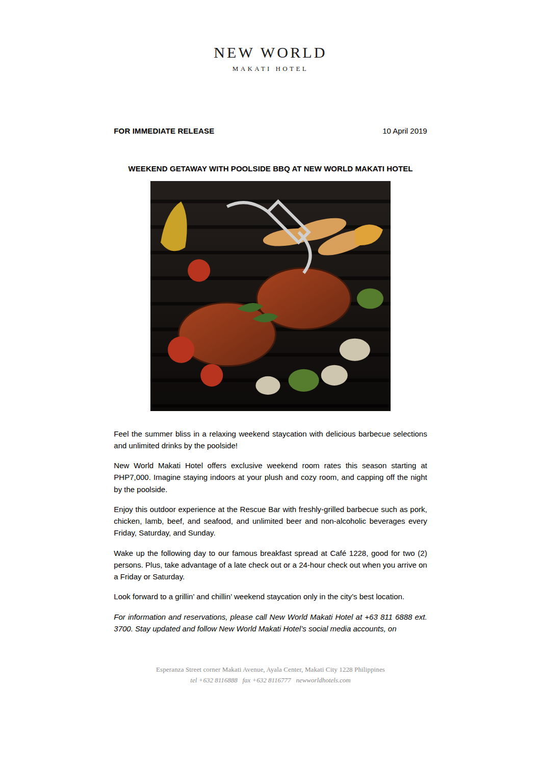NEW WORLD
MAKATI HOTEL
FOR IMMEDIATE RELEASE 10 April 2019
WEEKEND GETAWAY WITH POOLSIDE BBQ AT NEW WORLD MAKATI HOTEL
Feel the summer bliss in a relaxing weekend staycation with delicious barbecue selections and unlimited drinks by the poolside!
New World Makati Hotel offers exclusive weekend room rates this season starting at PHP7,000. Imagine staying indoors at your plush and cozy room, and capping off the night by the poolside.
Enjoy this outdoor experience at the Rescue Bar with freshly-grilled barbecue such as pork, chicken, lamb, beef, and seafood, and unlimited beer and non-alcoholic beverages every Friday, Saturday, and Sunday.
Wake up the following day to our famous breakfast spread at Café 1228, good for two (2) persons. Plus, take advantage of a late check out or a 24-hour check out when you arrive on a Friday or Saturday.
Look forward to a grillin’ and chillin’ weekend staycation only in the city’s best location.
For information and reservations, please call New World Makati Hotel at +63 811 6888 ext. 3700. Stay updated and follow New World Makati Hotel’s social media accounts, on
Esperanza Street corner Makati Avenue, Ayala Center, Makati City 1228 Philippines
tel +632 8116888 fax +632 8116777 newworldhotels.com